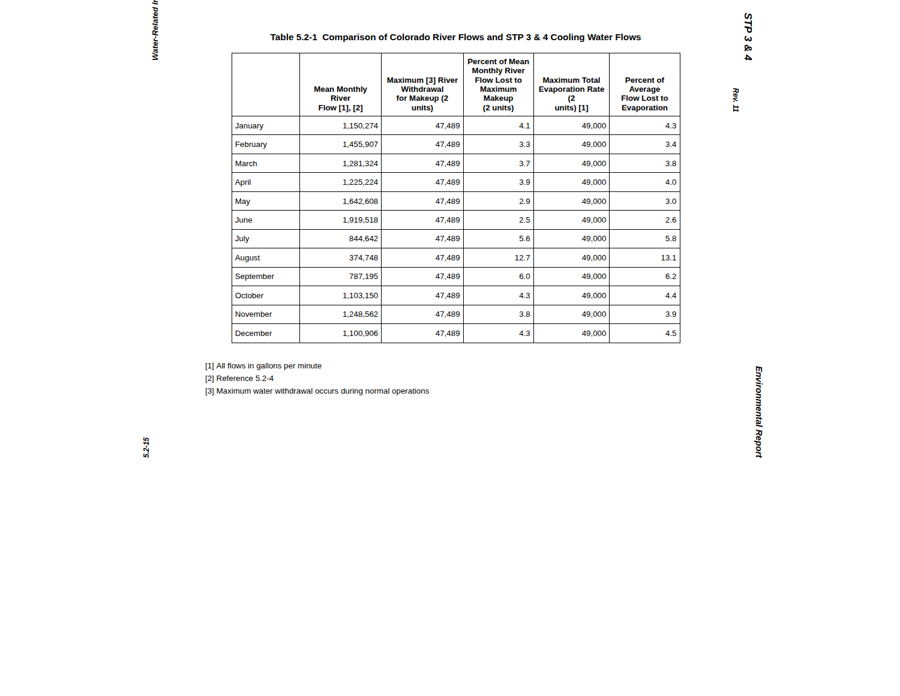Water-Related Impacts
5.2-15
STP 3 & 4
Rev. 11
Environmental Report
Table 5.2-1 Comparison of Colorado River Flows and STP 3 & 4 Cooling Water Flows
| | Mean Monthly River Flow [1], [2] | Maximum [3] River Withdrawal for Makeup (2 units) | Percent of Mean Monthly River Flow Lost to Maximum Makeup (2 units) | Maximum Total Evaporation Rate (2 units) [1] | Percent of Average Flow Lost to Evaporation |
| --- | --- | --- | --- | --- | --- |
| January | 1,150,274 | 47,489 | 4.1 | 49,000 | 4.3 |
| February | 1,455,907 | 47,489 | 3.3 | 49,000 | 3.4 |
| March | 1,281,324 | 47,489 | 3.7 | 49,000 | 3.8 |
| April | 1,225,224 | 47,489 | 3.9 | 49,000 | 4.0 |
| May | 1,642,608 | 47,489 | 2.9 | 49,000 | 3.0 |
| June | 1,919,518 | 47,489 | 2.5 | 49,000 | 2.6 |
| July | 844,642 | 47,489 | 5.6 | 49,000 | 5.8 |
| August | 374,748 | 47,489 | 12.7 | 49,000 | 13.1 |
| September | 787,195 | 47,489 | 6.0 | 49,000 | 6.2 |
| October | 1,103,150 | 47,489 | 4.3 | 49,000 | 4.4 |
| November | 1,248,562 | 47,489 | 3.8 | 49,000 | 3.9 |
| December | 1,100,906 | 47,489 | 4.3 | 49,000 | 4.5 |
[1] All flows in gallons per minute
[2] Reference 5.2-4
[3] Maximum water withdrawal occurs during normal operations